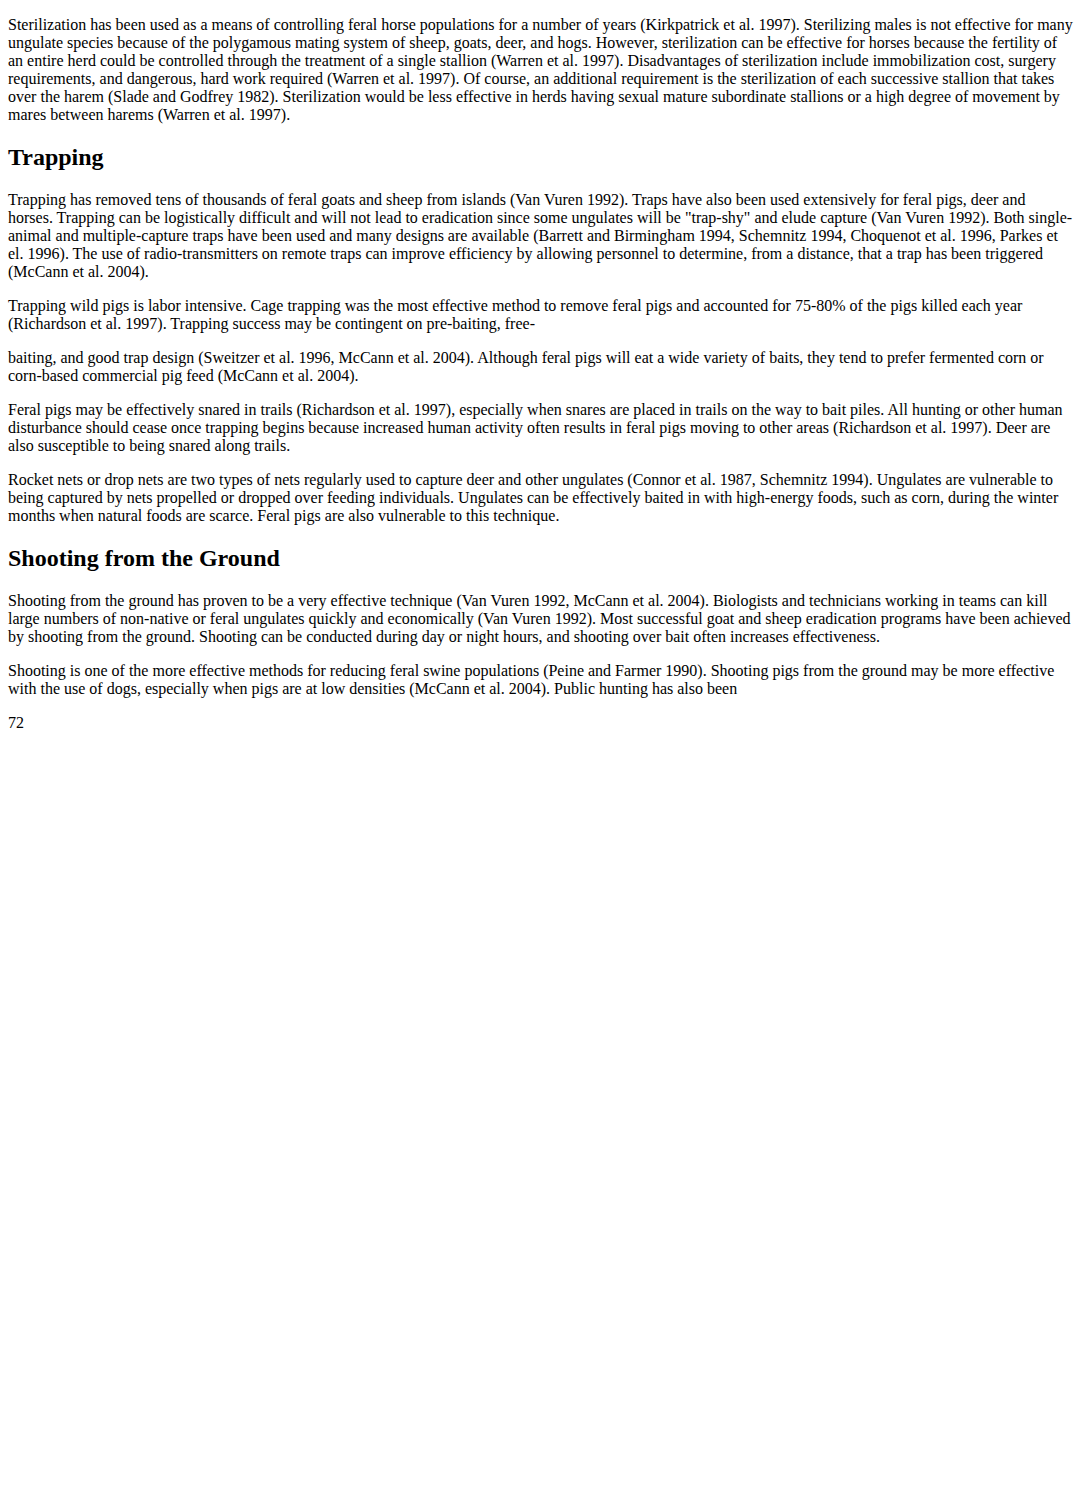Sterilization has been used as a means of controlling feral horse populations for a number of years (Kirkpatrick et al. 1997). Sterilizing males is not effective for many ungulate species because of the polygamous mating system of sheep, goats, deer, and hogs. However, sterilization can be effective for horses because the fertility of an entire herd could be controlled through the treatment of a single stallion (Warren et al. 1997). Disadvantages of sterilization include immobilization cost, surgery requirements, and dangerous, hard work required (Warren et al. 1997). Of course, an additional requirement is the sterilization of each successive stallion that takes over the harem (Slade and Godfrey 1982). Sterilization would be less effective in herds having sexual mature subordinate stallions or a high degree of movement by mares between harems (Warren et al. 1997).
Trapping
Trapping has removed tens of thousands of feral goats and sheep from islands (Van Vuren 1992). Traps have also been used extensively for feral pigs, deer and horses. Trapping can be logistically difficult and will not lead to eradication since some ungulates will be "trap-shy" and elude capture (Van Vuren 1992). Both single-animal and multiple-capture traps have been used and many designs are available (Barrett and Birmingham 1994, Schemnitz 1994, Choquenot et al. 1996, Parkes et el. 1996). The use of radio-transmitters on remote traps can improve efficiency by allowing personnel to determine, from a distance, that a trap has been triggered (McCann et al. 2004).
Trapping wild pigs is labor intensive. Cage trapping was the most effective method to remove feral pigs and accounted for 75-80% of the pigs killed each year (Richardson et al. 1997). Trapping success may be contingent on pre-baiting, free-
baiting, and good trap design (Sweitzer et al. 1996, McCann et al. 2004). Although feral pigs will eat a wide variety of baits, they tend to prefer fermented corn or corn-based commercial pig feed (McCann et al. 2004).
Feral pigs may be effectively snared in trails (Richardson et al. 1997), especially when snares are placed in trails on the way to bait piles. All hunting or other human disturbance should cease once trapping begins because increased human activity often results in feral pigs moving to other areas (Richardson et al. 1997). Deer are also susceptible to being snared along trails.
Rocket nets or drop nets are two types of nets regularly used to capture deer and other ungulates (Connor et al. 1987, Schemnitz 1994). Ungulates are vulnerable to being captured by nets propelled or dropped over feeding individuals. Ungulates can be effectively baited in with high-energy foods, such as corn, during the winter months when natural foods are scarce. Feral pigs are also vulnerable to this technique.
Shooting from the Ground
Shooting from the ground has proven to be a very effective technique (Van Vuren 1992, McCann et al. 2004). Biologists and technicians working in teams can kill large numbers of non-native or feral ungulates quickly and economically (Van Vuren 1992). Most successful goat and sheep eradication programs have been achieved by shooting from the ground. Shooting can be conducted during day or night hours, and shooting over bait often increases effectiveness.
Shooting is one of the more effective methods for reducing feral swine populations (Peine and Farmer 1990). Shooting pigs from the ground may be more effective with the use of dogs, especially when pigs are at low densities (McCann et al. 2004). Public hunting has also been
72